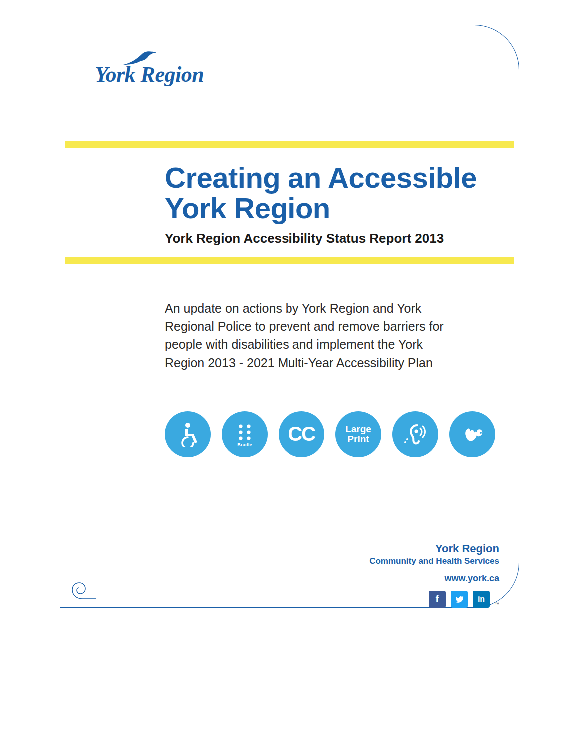York Region
Creating an Accessible
York Region
York Region Accessibility Status Report 2013
An update on actions by York Region and York Regional Police to prevent and remove barriers for people with disabilities and implement the York Region 2013 - 2021 Multi-Year Accessibility Plan
Braille
CC
Large
Print
York Region
Community and Health Services
www.york.ca
f in ™